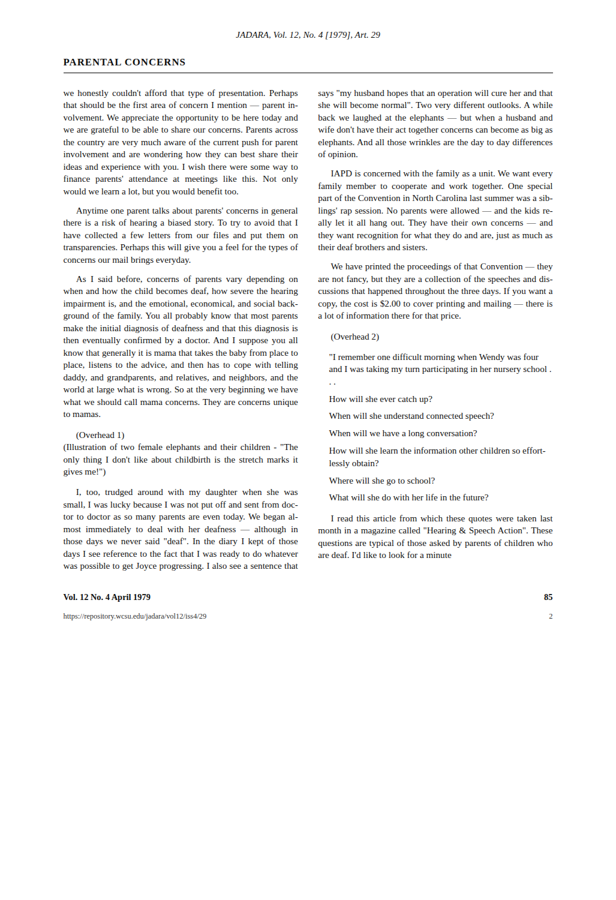JADARA, Vol. 12, No. 4 [1979], Art. 29
Parental Concerns
we honestly couldn't afford that type of presentation. Perhaps that should be the first area of concern I mention — parent involvement. We appreciate the opportunity to be here today and we are grateful to be able to share our concerns. Parents across the country are very much aware of the current push for parent involvement and are wondering how they can best share their ideas and experience with you. I wish there were some way to finance parents' attendance at meetings like this. Not only would we learn a lot, but you would benefit too.
Anytime one parent talks about parents' concerns in general there is a risk of hearing a biased story. To try to avoid that I have collected a few letters from our files and put them on transparencies. Perhaps this will give you a feel for the types of concerns our mail brings everyday.
As I said before, concerns of parents vary depending on when and how the child becomes deaf, how severe the hearing impairment is, and the emotional, economical, and social background of the family. You all probably know that most parents make the initial diagnosis of deafness and that this diagnosis is then eventually confirmed by a doctor. And I suppose you all know that generally it is mama that takes the baby from place to place, listens to the advice, and then has to cope with telling daddy, and grandparents, and relatives, and neighbors, and the world at large what is wrong. So at the very beginning we have what we should call mama concerns. They are concerns unique to mamas.
(Overhead 1) (Illustration of two female elephants and their children - "The only thing I don't like about childbirth is the stretch marks it gives me!")
I, too, trudged around with my daughter when she was small, I was lucky because I was not put off and sent from doctor to doctor as so many parents are even today. We began almost immediately to deal with her deafness — although in those days we never said "deaf". In the diary I kept of those days I see reference to the fact that I was ready to do whatever was possible to get Joyce progressing. I also see a sentence that says "my husband hopes that an operation will cure her and that she will become normal". Two very different outlooks. A while back we laughed at the elephants — but when a husband and wife don't have their act together concerns can become as big as elephants. And all those wrinkles are the day to day differences of opinion.
IAPD is concerned with the family as a unit. We want every family member to cooperate and work together. One special part of the Convention in North Carolina last summer was a siblings' rap session. No parents were allowed — and the kids really let it all hang out. They have their own concerns — and they want recognition for what they do and are, just as much as their deaf brothers and sisters.
We have printed the proceedings of that Convention — they are not fancy, but they are a collection of the speeches and discussions that happened throughout the three days. If you want a copy, the cost is $2.00 to cover printing and mailing — there is a lot of information there for that price.
(Overhead 2)
"I remember one difficult morning when Wendy was four and I was taking my turn participating in her nursery school . . .
How will she ever catch up?
When will she understand connected speech?
When will we have a long conversation?
How will she learn the information other children so effortlessly obtain?
Where will she go to school?
What will she do with her life in the future?
I read this article from which these quotes were taken last month in a magazine called "Hearing & Speech Action". These questions are typical of those asked by parents of children who are deaf. I'd like to look for a minute
Vol. 12 No. 4 April 1979 85
https://repository.wcsu.edu/jadara/vol12/iss4/29 2